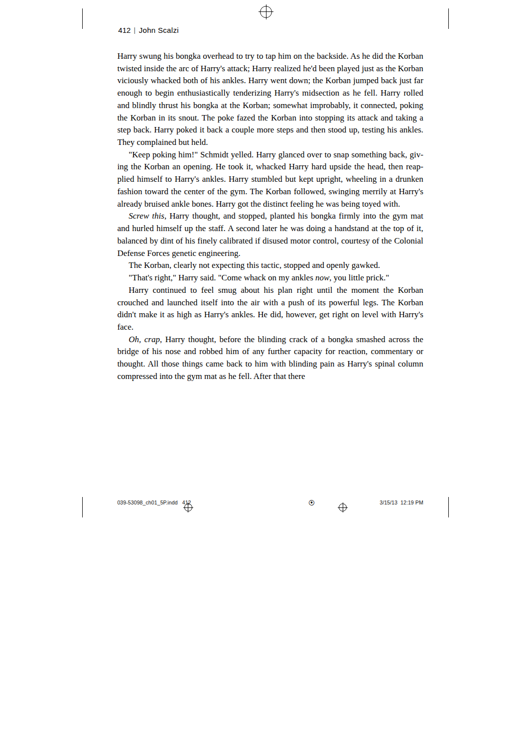412|John Scalzi
Harry swung his bongka overhead to try to tap him on the backside. As he did the Korban twisted inside the arc of Harry's attack; Harry realized he'd been played just as the Korban viciously whacked both of his ankles. Harry went down; the Korban jumped back just far enough to begin enthusiastically tenderizing Harry's midsection as he fell. Harry rolled and blindly thrust his bongka at the Korban; somewhat improbably, it connected, poking the Korban in its snout. The poke fazed the Korban into stopping its attack and taking a step back. Harry poked it back a couple more steps and then stood up, testing his ankles. They complained but held.
"Keep poking him!" Schmidt yelled. Harry glanced over to snap something back, giving the Korban an opening. He took it, whacked Harry hard upside the head, then reapplied himself to Harry's ankles. Harry stumbled but kept upright, wheeling in a drunken fashion toward the center of the gym. The Korban followed, swinging merrily at Harry's already bruised ankle bones. Harry got the distinct feeling he was being toyed with.
Screw this, Harry thought, and stopped, planted his bongka firmly into the gym mat and hurled himself up the staff. A second later he was doing a handstand at the top of it, balanced by dint of his finely calibrated if disused motor control, courtesy of the Colonial Defense Forces genetic engineering.
The Korban, clearly not expecting this tactic, stopped and openly gawked.
"That's right," Harry said. "Come whack on my ankles now, you little prick."
Harry continued to feel smug about his plan right until the moment the Korban crouched and launched itself into the air with a push of its powerful legs. The Korban didn't make it as high as Harry's ankles. He did, however, get right on level with Harry's face.
Oh, crap, Harry thought, before the blinding crack of a bongka smashed across the bridge of his nose and robbed him of any further capacity for reaction, commentary or thought. All those things came back to him with blinding pain as Harry's spinal column compressed into the gym mat as he fell. After that there
039-53098_ch01_5P.indd 412 ⦿ 3/15/13 12:19 PM